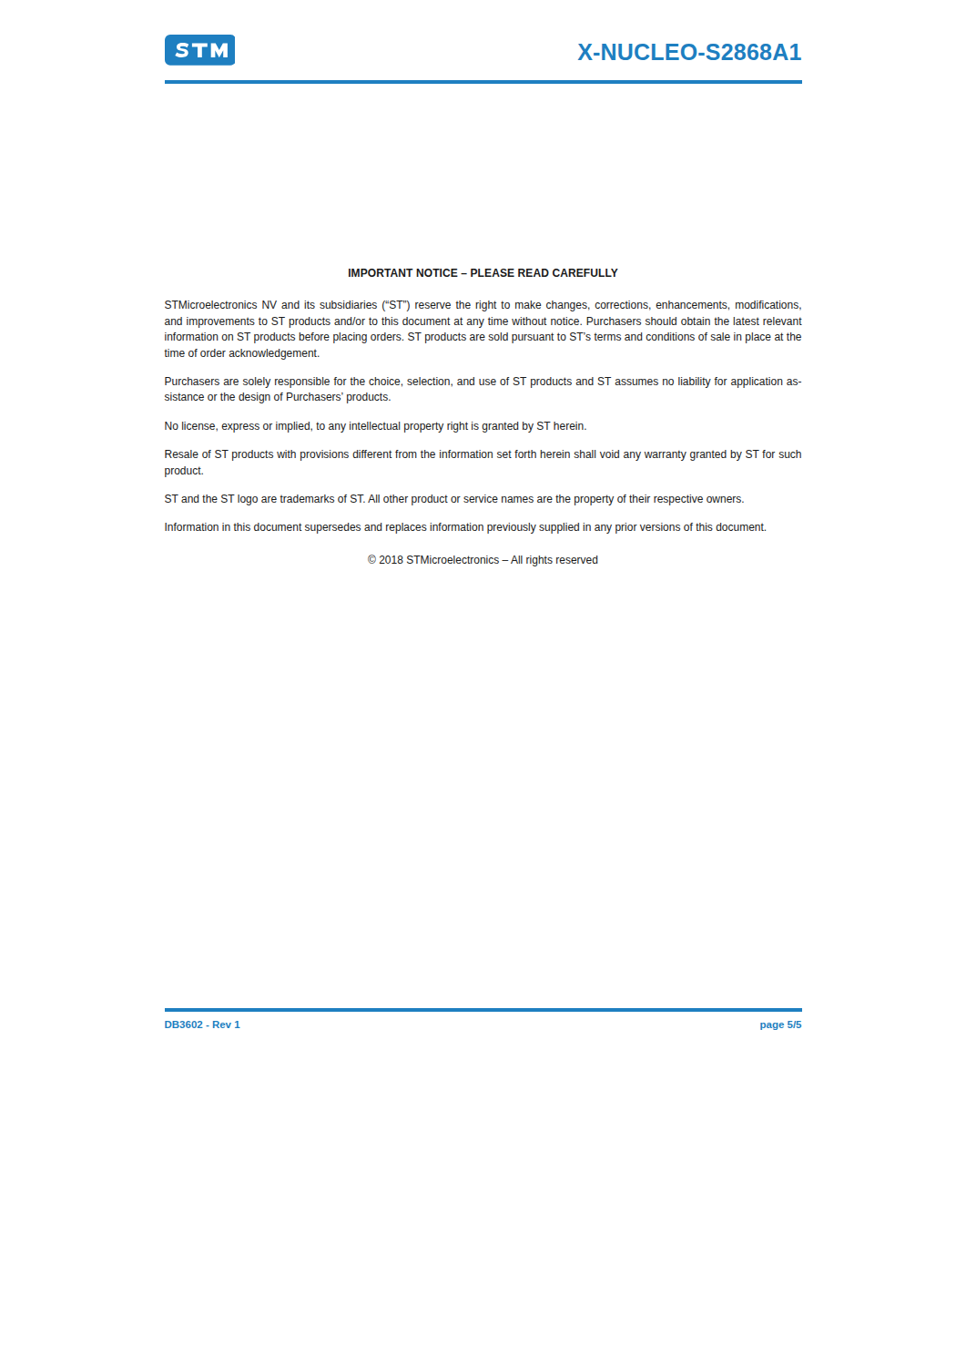X-NUCLEO-S2868A1
IMPORTANT NOTICE – PLEASE READ CAREFULLY
STMicroelectronics NV and its subsidiaries (“ST”) reserve the right to make changes, corrections, enhancements, modifications, and improvements to ST products and/or to this document at any time without notice. Purchasers should obtain the latest relevant information on ST products before placing orders. ST products are sold pursuant to ST’s terms and conditions of sale in place at the time of order acknowledgement.
Purchasers are solely responsible for the choice, selection, and use of ST products and ST assumes no liability for application assistance or the design of Purchasers’ products.
No license, express or implied, to any intellectual property right is granted by ST herein.
Resale of ST products with provisions different from the information set forth herein shall void any warranty granted by ST for such product.
ST and the ST logo are trademarks of ST. All other product or service names are the property of their respective owners.
Information in this document supersedes and replaces information previously supplied in any prior versions of this document.
© 2018 STMicroelectronics – All rights reserved
DB3602 - Rev 1 page 5/5